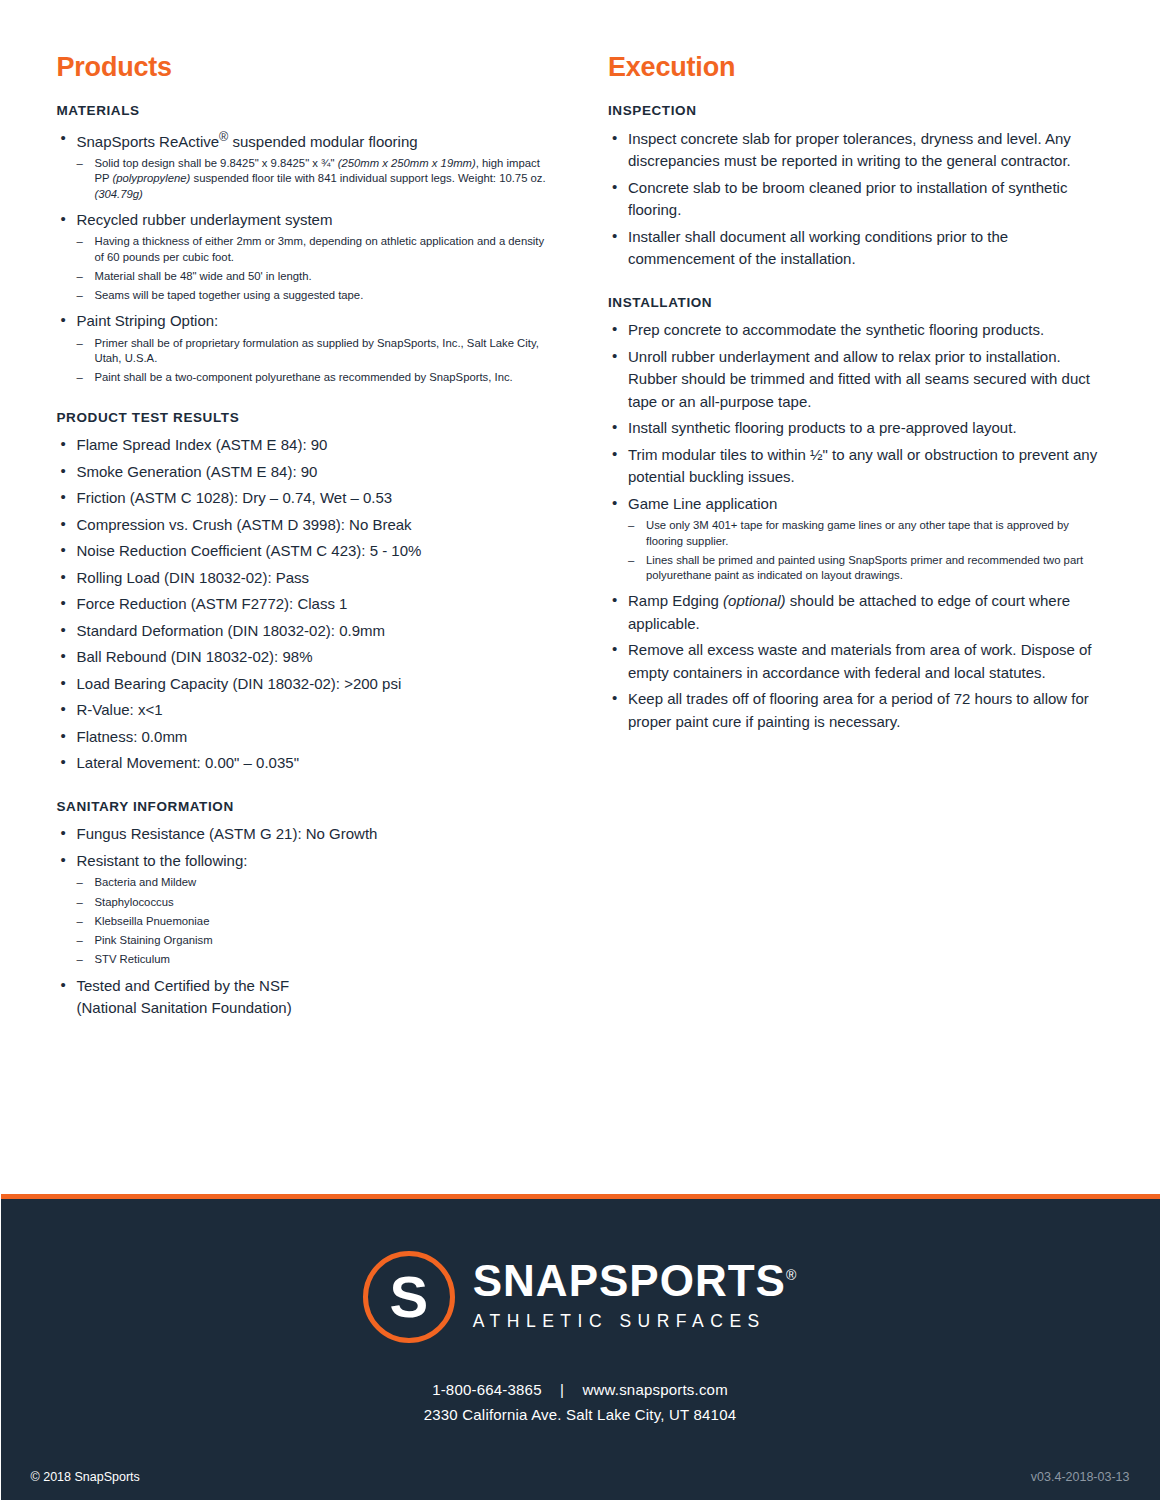Products
MATERIALS
SnapSports ReActive® suspended modular flooring
Solid top design shall be 9.8425" x 9.8425" x ¾" (250mm x 250mm x 19mm), high impact PP (polypropylene) suspended floor tile with 841 individual support legs. Weight: 10.75 oz. (304.79g)
Recycled rubber underlayment system
Having a thickness of either 2mm or 3mm, depending on athletic application and a density of 60 pounds per cubic foot.
Material shall be 48" wide and 50' in length.
Seams will be taped together using a suggested tape.
Paint Striping Option:
Primer shall be of proprietary formulation as supplied by SnapSports, Inc., Salt Lake City, Utah, U.S.A.
Paint shall be a two-component polyurethane as recommended by SnapSports, Inc.
PRODUCT TEST RESULTS
Flame Spread Index (ASTM E 84): 90
Smoke Generation (ASTM E 84): 90
Friction (ASTM C 1028): Dry – 0.74, Wet – 0.53
Compression vs. Crush (ASTM D 3998): No Break
Noise Reduction Coefficient (ASTM C 423): 5 - 10%
Rolling Load (DIN 18032-02): Pass
Force Reduction (ASTM F2772): Class 1
Standard Deformation (DIN 18032-02): 0.9mm
Ball Rebound (DIN 18032-02): 98%
Load Bearing Capacity (DIN 18032-02): >200 psi
R-Value: x<1
Flatness: 0.0mm
Lateral Movement: 0.00" – 0.035"
SANITARY INFORMATION
Fungus Resistance (ASTM G 21): No Growth
Resistant to the following:
Bacteria and Mildew
Staphylococcus
Klebseilla Pnuemoniae
Pink Staining Organism
STV Reticulum
Tested and Certified by the NSF
(National Sanitation Foundation)
Execution
INSPECTION
Inspect concrete slab for proper tolerances, dryness and level. Any discrepancies must be reported in writing to the general contractor.
Concrete slab to be broom cleaned prior to installation of synthetic flooring.
Installer shall document all working conditions prior to the commencement of the installation.
INSTALLATION
Prep concrete to accommodate the synthetic flooring products.
Unroll rubber underlayment and allow to relax prior to installation. Rubber should be trimmed and fitted with all seams secured with duct tape or an all-purpose tape.
Install synthetic flooring products to a pre-approved layout.
Trim modular tiles to within ½" to any wall or obstruction to prevent any potential buckling issues.
Game Line application
Use only 3M 401+ tape for masking game lines or any other tape that is approved by flooring supplier.
Lines shall be primed and painted using SnapSports primer and recommended two part polyurethane paint as indicated on layout drawings.
Ramp Edging (optional) should be attached to edge of court where applicable.
Remove all excess waste and materials from area of work. Dispose of empty containers in accordance with federal and local statutes.
Keep all trades off of flooring area for a period of 72 hours to allow for proper paint cure if painting is necessary.
S
SNAPSPORTS®
ATHLETIC SURFACES
1-800-664-3865 | www.snapsports.com
2330 California Ave. Salt Lake City, UT 84104
© 2018 SnapSports
v03.4-2018-03-13